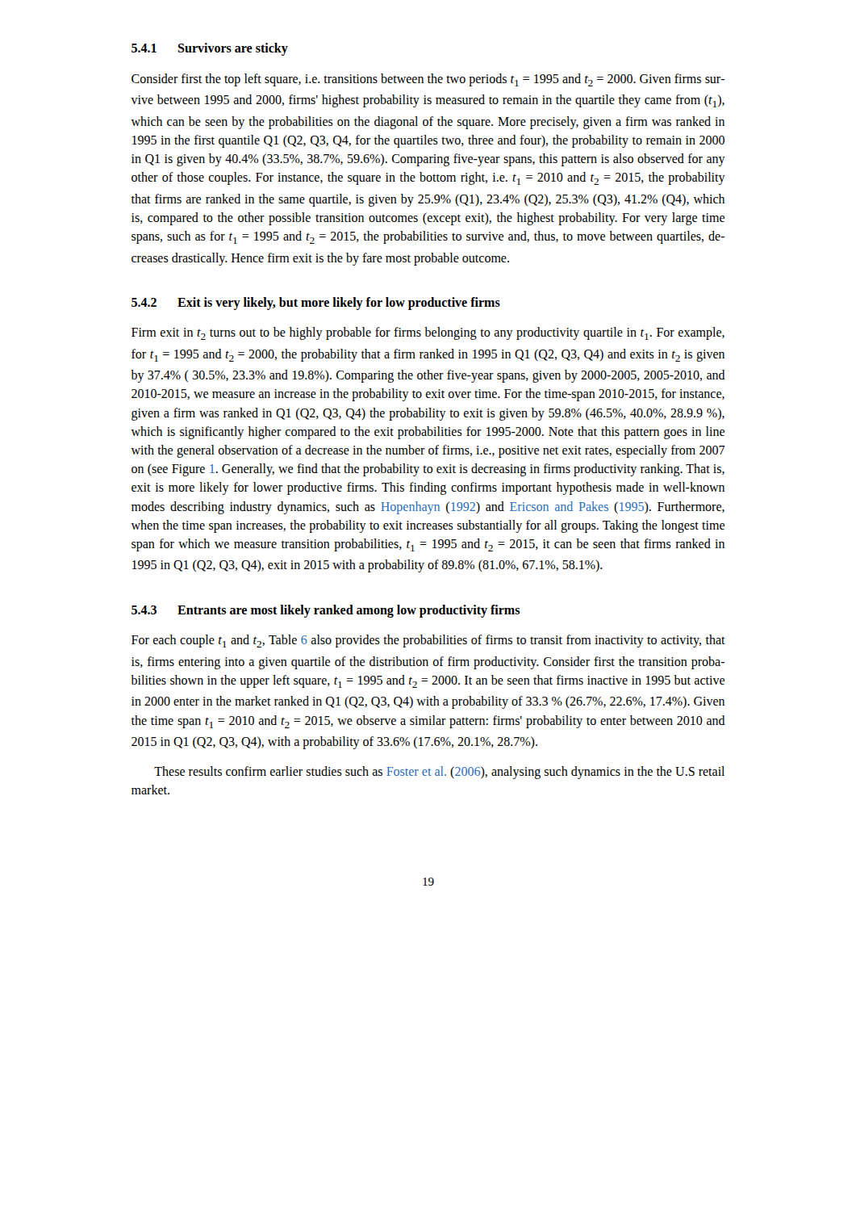5.4.1 Survivors are sticky
Consider first the top left square, i.e. transitions between the two periods t1 = 1995 and t2 = 2000. Given firms survive between 1995 and 2000, firms' highest probability is measured to remain in the quartile they came from (t1), which can be seen by the probabilities on the diagonal of the square. More precisely, given a firm was ranked in 1995 in the first quantile Q1 (Q2, Q3, Q4, for the quartiles two, three and four), the probability to remain in 2000 in Q1 is given by 40.4% (33.5%, 38.7%, 59.6%). Comparing five-year spans, this pattern is also observed for any other of those couples. For instance, the square in the bottom right, i.e. t1 = 2010 and t2 = 2015, the probability that firms are ranked in the same quartile, is given by 25.9% (Q1), 23.4% (Q2), 25.3% (Q3), 41.2% (Q4), which is, compared to the other possible transition outcomes (except exit), the highest probability. For very large time spans, such as for t1 = 1995 and t2 = 2015, the probabilities to survive and, thus, to move between quartiles, decreases drastically. Hence firm exit is the by fare most probable outcome.
5.4.2 Exit is very likely, but more likely for low productive firms
Firm exit in t2 turns out to be highly probable for firms belonging to any productivity quartile in t1. For example, for t1 = 1995 and t2 = 2000, the probability that a firm ranked in 1995 in Q1 (Q2, Q3, Q4) and exits in t2 is given by 37.4% ( 30.5%, 23.3% and 19.8%). Comparing the other five-year spans, given by 2000-2005, 2005-2010, and 2010-2015, we measure an increase in the probability to exit over time. For the time-span 2010-2015, for instance, given a firm was ranked in Q1 (Q2, Q3, Q4) the probability to exit is given by 59.8% (46.5%, 40.0%, 28.9.9 %), which is significantly higher compared to the exit probabilities for 1995-2000. Note that this pattern goes in line with the general observation of a decrease in the number of firms, i.e., positive net exit rates, especially from 2007 on (see Figure 1. Generally, we find that the probability to exit is decreasing in firms productivity ranking. That is, exit is more likely for lower productive firms. This finding confirms important hypothesis made in well-known modes describing industry dynamics, such as Hopenhayn (1992) and Ericson and Pakes (1995). Furthermore, when the time span increases, the probability to exit increases substantially for all groups. Taking the longest time span for which we measure transition probabilities, t1 = 1995 and t2 = 2015, it can be seen that firms ranked in 1995 in Q1 (Q2, Q3, Q4), exit in 2015 with a probability of 89.8% (81.0%, 67.1%, 58.1%).
5.4.3 Entrants are most likely ranked among low productivity firms
For each couple t1 and t2, Table 6 also provides the probabilities of firms to transit from inactivity to activity, that is, firms entering into a given quartile of the distribution of firm productivity. Consider first the transition probabilities shown in the upper left square, t1 = 1995 and t2 = 2000. It an be seen that firms inactive in 1995 but active in 2000 enter in the market ranked in Q1 (Q2, Q3, Q4) with a probability of 33.3 % (26.7%, 22.6%, 17.4%). Given the time span t1 = 2010 and t2 = 2015, we observe a similar pattern: firms' probability to enter between 2010 and 2015 in Q1 (Q2, Q3, Q4), with a probability of 33.6% (17.6%, 20.1%, 28.7%).
These results confirm earlier studies such as Foster et al. (2006), analysing such dynamics in the the U.S retail market.
19